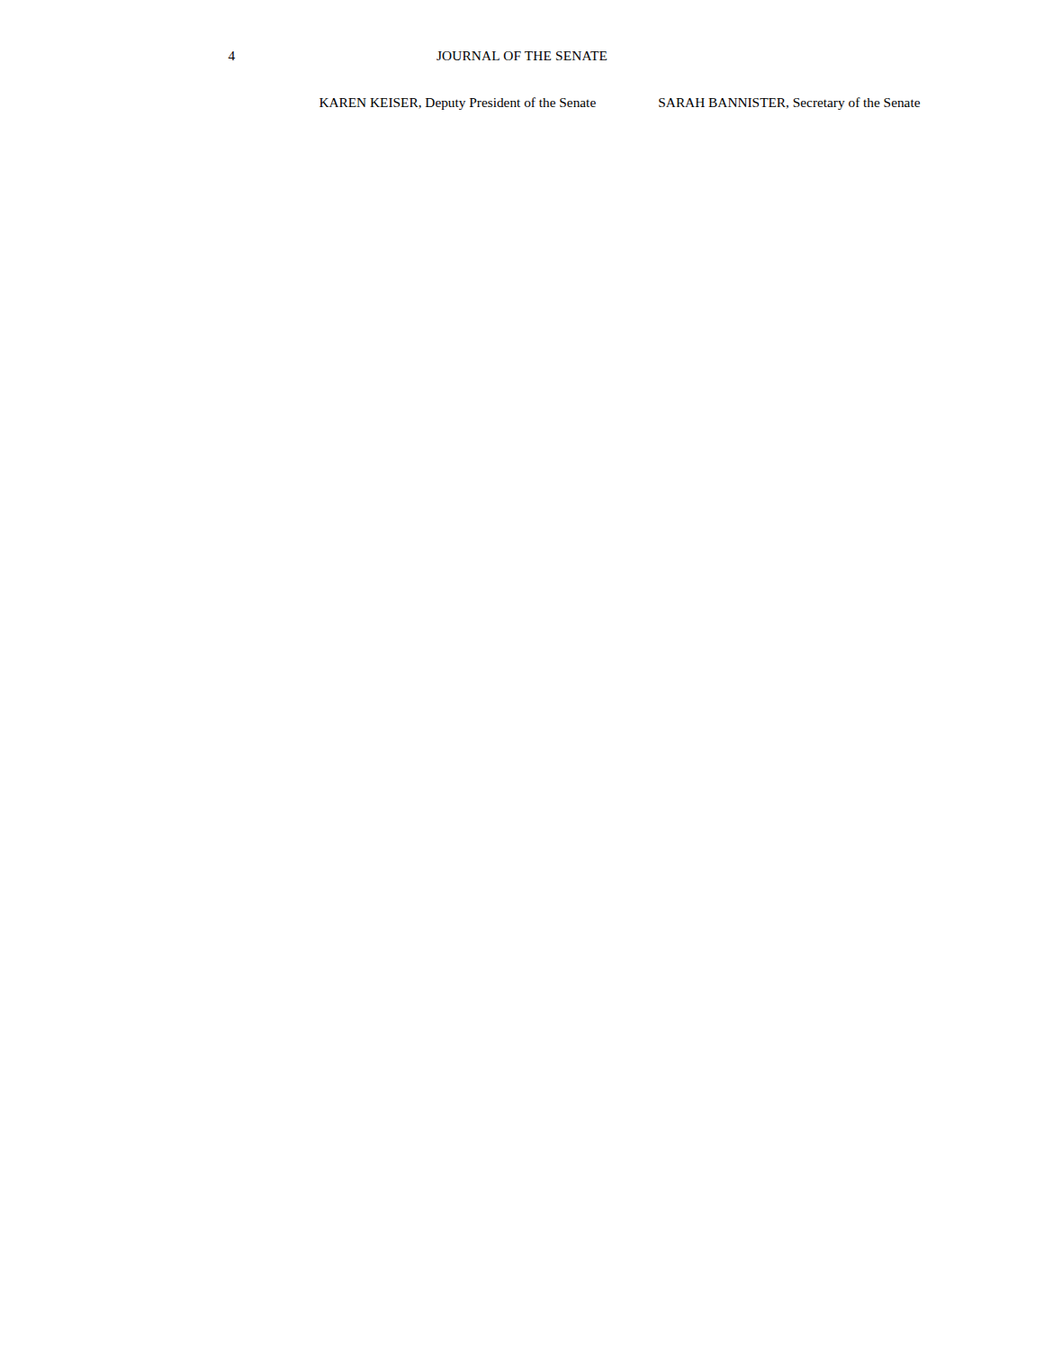4
JOURNAL OF THE SENATE
KAREN KEISER, Deputy President of the Senate SARAH BANNISTER, Secretary of the Senate